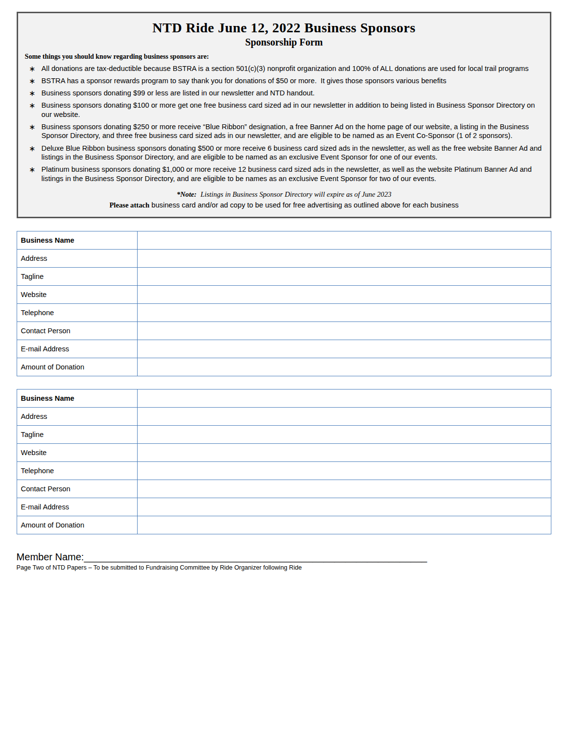NTD Ride June 12, 2022 Business Sponsors
Sponsorship Form
Some things you should know regarding business sponsors are:
All donations are tax-deductible because BSTRA is a section 501(c)(3) nonprofit organization and 100% of ALL donations are used for local trail programs
BSTRA has a sponsor rewards program to say thank you for donations of $50 or more. It gives those sponsors various benefits
Business sponsors donating $99 or less are listed in our newsletter and NTD handout.
Business sponsors donating $100 or more get one free business card sized ad in our newsletter in addition to being listed in Business Sponsor Directory on our website.
Business sponsors donating $250 or more receive “Blue Ribbon” designation, a free Banner Ad on the home page of our website, a listing in the Business Sponsor Directory, and three free business card sized ads in our newsletter, and are eligible to be named as an Event Co-Sponsor (1 of 2 sponsors).
Deluxe Blue Ribbon business sponsors donating $500 or more receive 6 business card sized ads in the newsletter, as well as the free website Banner Ad and listings in the Business Sponsor Directory, and are eligible to be named as an exclusive Event Sponsor for one of our events.
Platinum business sponsors donating $1,000 or more receive 12 business card sized ads in the newsletter, as well as the website Platinum Banner Ad and listings in the Business Sponsor Directory, and are eligible to be names as an exclusive Event Sponsor for two of our events.
*Note: Listings in Business Sponsor Directory will expire as of June 2023
Please attach business card and/or ad copy to be used for free advertising as outlined above for each business
| Business Name | |
| Address | |
| Tagline | |
| Website | |
| Telephone | |
| Contact Person | |
| E-mail Address | |
| Amount of Donation | |
| Business Name | |
| Address | |
| Tagline | |
| Website | |
| Telephone | |
| Contact Person | |
| E-mail Address | |
| Amount of Donation | |
Member Name:_______________________________________________________________
Page Two of NTD Papers – To be submitted to Fundraising Committee by Ride Organizer following Ride